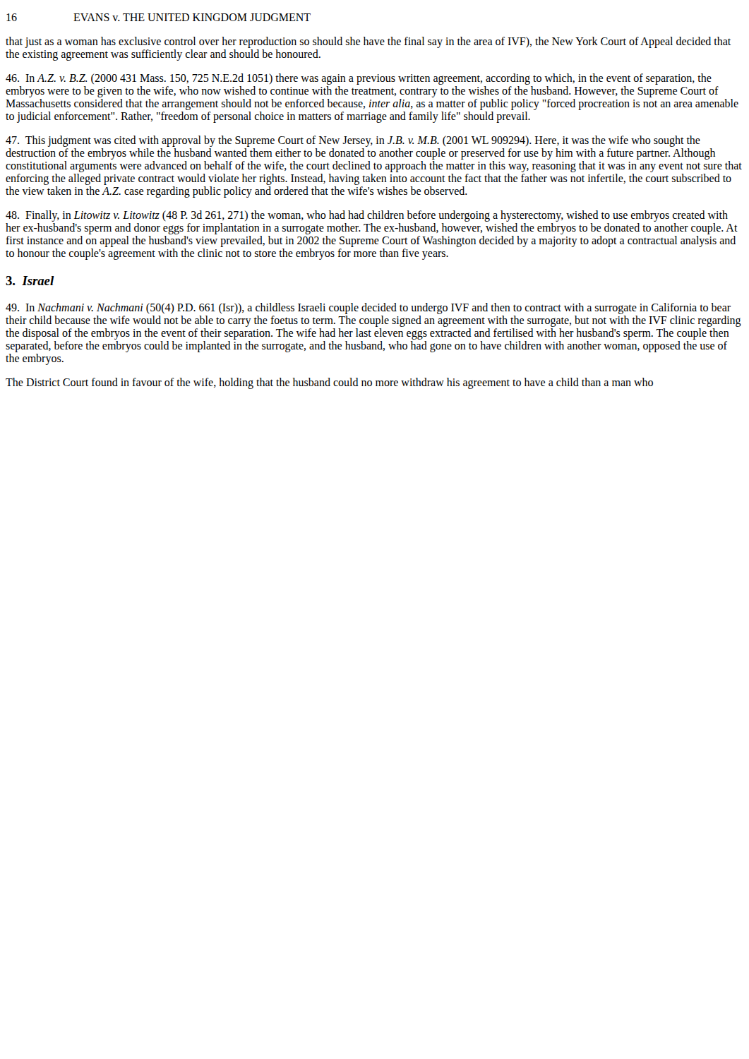16 EVANS v. THE UNITED KINGDOM JUDGMENT
that just as a woman has exclusive control over her reproduction so should she have the final say in the area of IVF), the New York Court of Appeal decided that the existing agreement was sufficiently clear and should be honoured.
46. In A.Z. v. B.Z. (2000 431 Mass. 150, 725 N.E.2d 1051) there was again a previous written agreement, according to which, in the event of separation, the embryos were to be given to the wife, who now wished to continue with the treatment, contrary to the wishes of the husband. However, the Supreme Court of Massachusetts considered that the arrangement should not be enforced because, inter alia, as a matter of public policy "forced procreation is not an area amenable to judicial enforcement". Rather, "freedom of personal choice in matters of marriage and family life" should prevail.
47. This judgment was cited with approval by the Supreme Court of New Jersey, in J.B. v. M.B. (2001 WL 909294). Here, it was the wife who sought the destruction of the embryos while the husband wanted them either to be donated to another couple or preserved for use by him with a future partner. Although constitutional arguments were advanced on behalf of the wife, the court declined to approach the matter in this way, reasoning that it was in any event not sure that enforcing the alleged private contract would violate her rights. Instead, having taken into account the fact that the father was not infertile, the court subscribed to the view taken in the A.Z. case regarding public policy and ordered that the wife's wishes be observed.
48. Finally, in Litowitz v. Litowitz (48 P. 3d 261, 271) the woman, who had had children before undergoing a hysterectomy, wished to use embryos created with her ex-husband's sperm and donor eggs for implantation in a surrogate mother. The ex-husband, however, wished the embryos to be donated to another couple. At first instance and on appeal the husband's view prevailed, but in 2002 the Supreme Court of Washington decided by a majority to adopt a contractual analysis and to honour the couple's agreement with the clinic not to store the embryos for more than five years.
3. Israel
49. In Nachmani v. Nachmani (50(4) P.D. 661 (Isr)), a childless Israeli couple decided to undergo IVF and then to contract with a surrogate in California to bear their child because the wife would not be able to carry the foetus to term. The couple signed an agreement with the surrogate, but not with the IVF clinic regarding the disposal of the embryos in the event of their separation. The wife had her last eleven eggs extracted and fertilised with her husband's sperm. The couple then separated, before the embryos could be implanted in the surrogate, and the husband, who had gone on to have children with another woman, opposed the use of the embryos.
The District Court found in favour of the wife, holding that the husband could no more withdraw his agreement to have a child than a man who